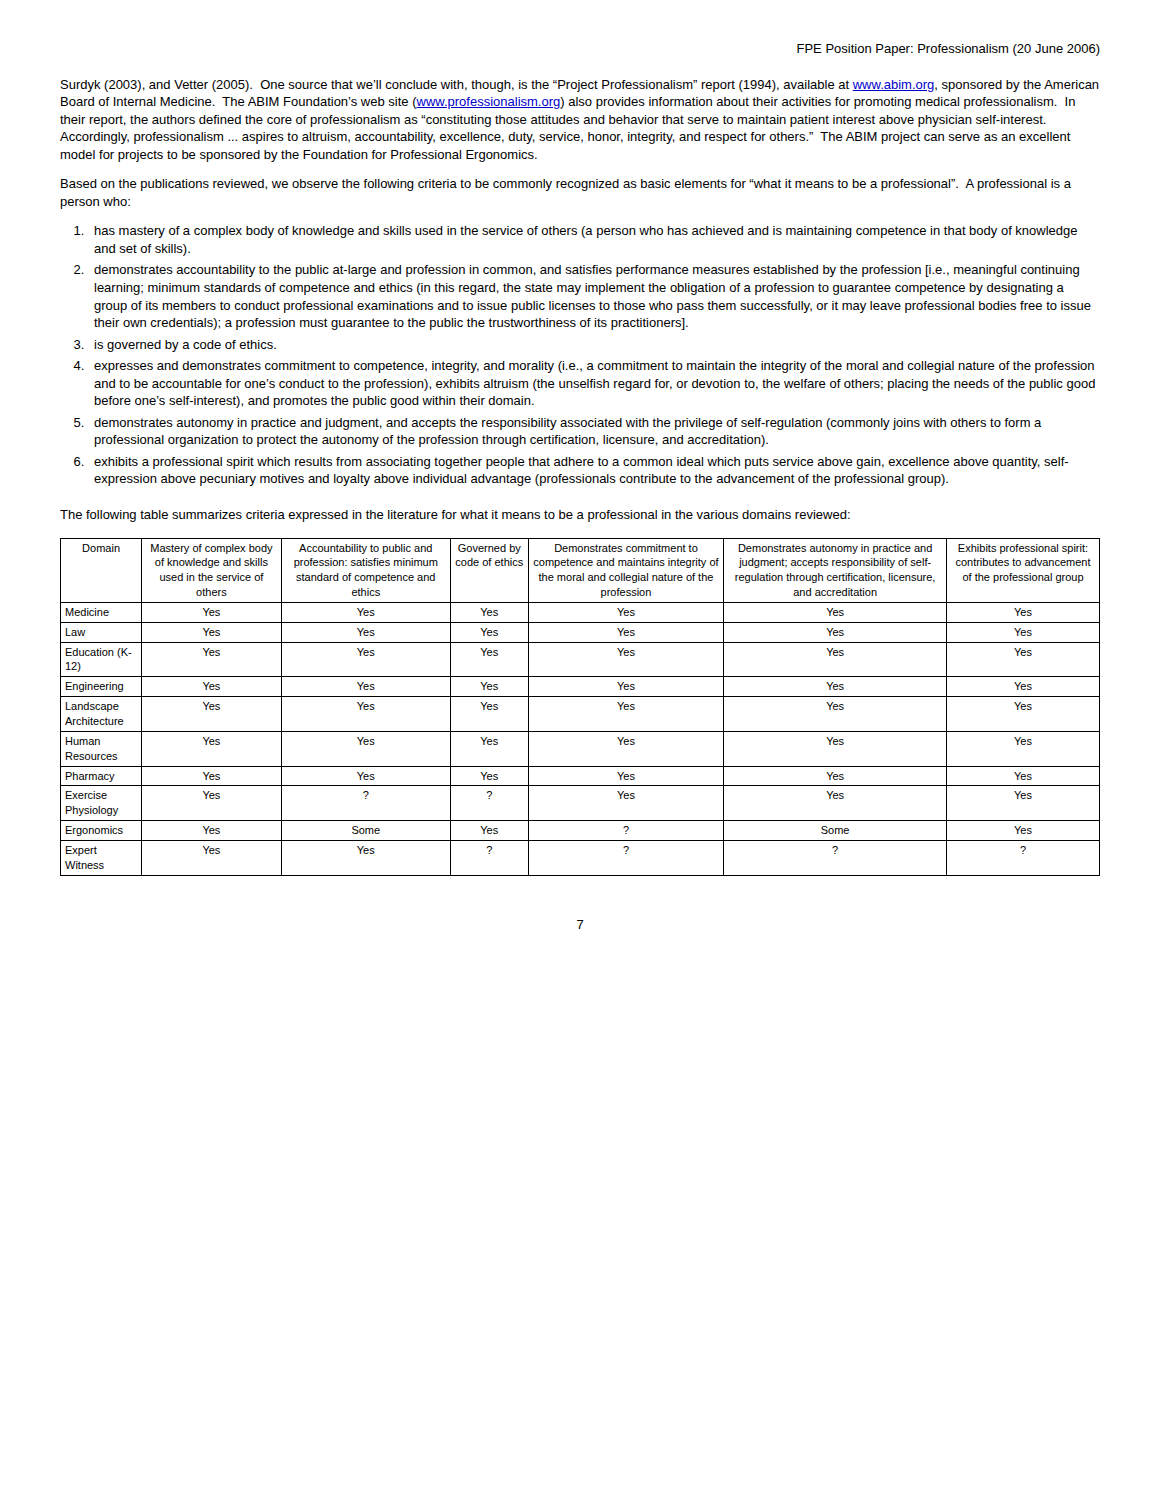FPE Position Paper: Professionalism (20 June 2006)
Surdyk (2003), and Vetter (2005). One source that we’ll conclude with, though, is the “Project Professionalism” report (1994), available at www.abim.org, sponsored by the American Board of Internal Medicine. The ABIM Foundation’s web site (www.professionalism.org) also provides information about their activities for promoting medical professionalism. In their report, the authors defined the core of professionalism as “constituting those attitudes and behavior that serve to maintain patient interest above physician self-interest. Accordingly, professionalism ... aspires to altruism, accountability, excellence, duty, service, honor, integrity, and respect for others.” The ABIM project can serve as an excellent model for projects to be sponsored by the Foundation for Professional Ergonomics.
Based on the publications reviewed, we observe the following criteria to be commonly recognized as basic elements for “what it means to be a professional”. A professional is a person who:
has mastery of a complex body of knowledge and skills used in the service of others (a person who has achieved and is maintaining competence in that body of knowledge and set of skills).
demonstrates accountability to the public at-large and profession in common, and satisfies performance measures established by the profession [i.e., meaningful continuing learning; minimum standards of competence and ethics (in this regard, the state may implement the obligation of a profession to guarantee competence by designating a group of its members to conduct professional examinations and to issue public licenses to those who pass them successfully, or it may leave professional bodies free to issue their own credentials); a profession must guarantee to the public the trustworthiness of its practitioners].
is governed by a code of ethics.
expresses and demonstrates commitment to competence, integrity, and morality (i.e., a commitment to maintain the integrity of the moral and collegial nature of the profession and to be accountable for one’s conduct to the profession), exhibits altruism (the unselfish regard for, or devotion to, the welfare of others; placing the needs of the public good before one’s self-interest), and promotes the public good within their domain.
demonstrates autonomy in practice and judgment, and accepts the responsibility associated with the privilege of self-regulation (commonly joins with others to form a professional organization to protect the autonomy of the profession through certification, licensure, and accreditation).
exhibits a professional spirit which results from associating together people that adhere to a common ideal which puts service above gain, excellence above quantity, self-expression above pecuniary motives and loyalty above individual advantage (professionals contribute to the advancement of the professional group).
The following table summarizes criteria expressed in the literature for what it means to be a professional in the various domains reviewed:
| Domain | Mastery of complex body of knowledge and skills used in the service of others | Accountability to public and profession: satisfies minimum standard of competence and ethics | Governed by code of ethics | Demonstrates commitment to competence and maintains integrity of the moral and collegial nature of the profession | Demonstrates autonomy in practice and judgment; accepts responsibility of self-regulation through certification, licensure, and accreditation | Exhibits professional spirit: contributes to advancement of the professional group |
| --- | --- | --- | --- | --- | --- | --- |
| Medicine | Yes | Yes | Yes | Yes | Yes | Yes |
| Law | Yes | Yes | Yes | Yes | Yes | Yes |
| Education (K-12) | Yes | Yes | Yes | Yes | Yes | Yes |
| Engineering | Yes | Yes | Yes | Yes | Yes | Yes |
| Landscape Architecture | Yes | Yes | Yes | Yes | Yes | Yes |
| Human Resources | Yes | Yes | Yes | Yes | Yes | Yes |
| Pharmacy | Yes | Yes | Yes | Yes | Yes | Yes |
| Exercise Physiology | Yes | ? | ? | Yes | Yes | Yes |
| Ergonomics | Yes | Some | Yes | ? | Some | Yes |
| Expert Witness | Yes | Yes | ? | ? | ? | ? |
7